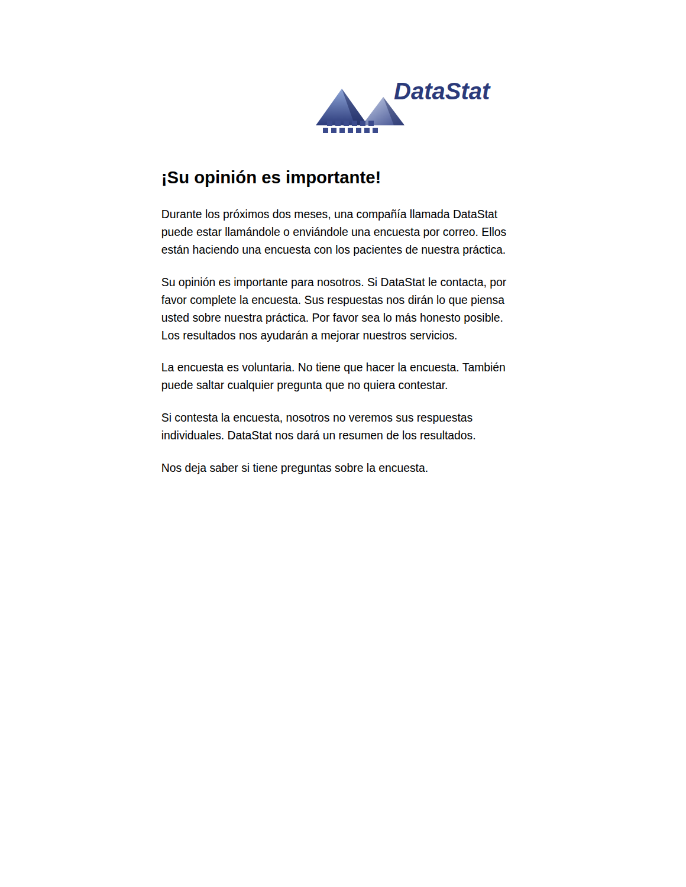DataStat
¡Su opinión es importante!
Durante los próximos dos meses, una compañía llamada DataStat puede estar llamándole o enviándole una encuesta por correo. Ellos están haciendo una encuesta con los pacientes de nuestra práctica.
Su opinión es importante para nosotros. Si DataStat le contacta, por favor complete la encuesta. Sus respuestas nos dirán lo que piensa usted sobre nuestra práctica. Por favor sea lo más honesto posible. Los resultados nos ayudarán a mejorar nuestros servicios.
La encuesta es voluntaria. No tiene que hacer la encuesta. También puede saltar cualquier pregunta que no quiera contestar.
Si contesta la encuesta, nosotros no veremos sus respuestas individuales. DataStat nos dará un resumen de los resultados.
Nos deja saber si tiene preguntas sobre la encuesta.